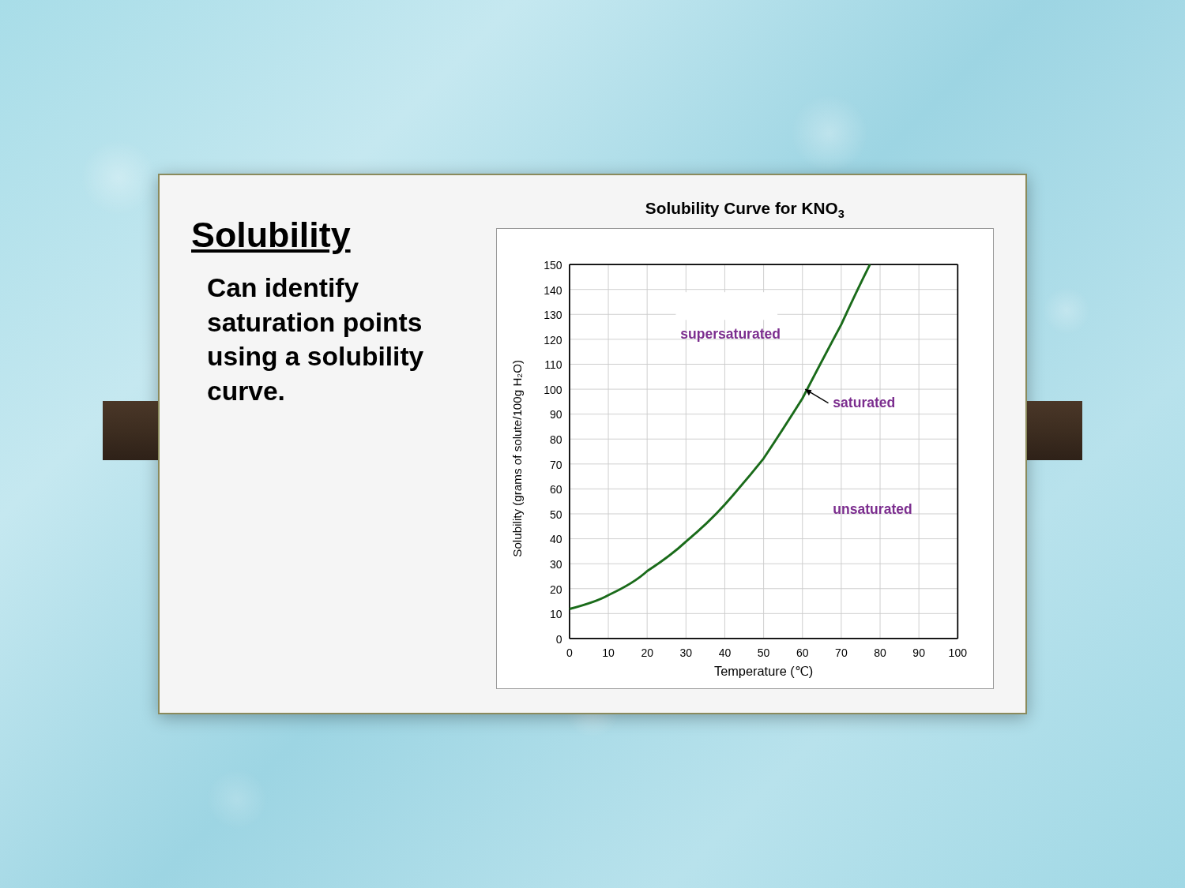Solubility
Can identify saturation points using a solubility curve.
Solubility Curve for KNO3
Solubility (grams of solute/100g H₂O) 150 140 130 120 110 100 90 80 70 60 50 40 30 20 10 0 0 10 20 30 40 50 60 70 80 90 100 Temperature (℃) supersaturated saturated unsaturated